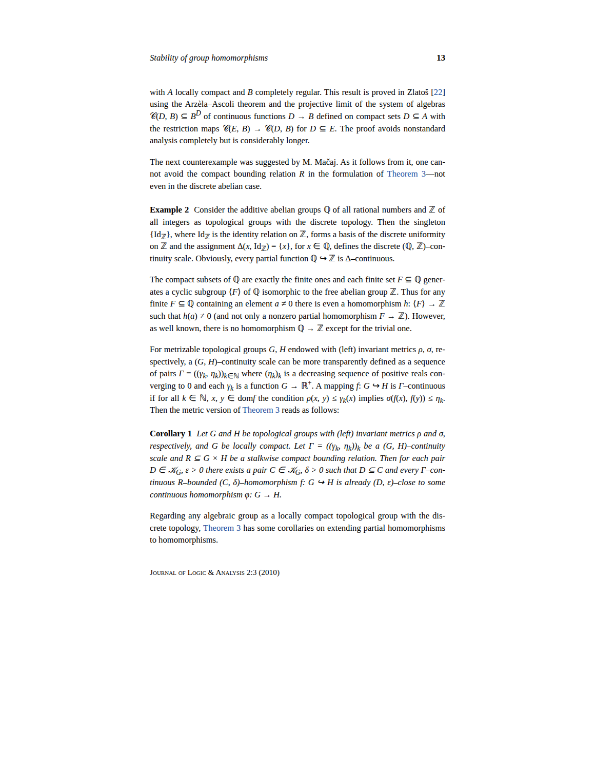Stability of group homomorphisms 13
with A locally compact and B completely regular. This result is proved in Zlatoš [22] using the Arzèla–Ascoli theorem and the projective limit of the system of algebras 𝒞(D, B) ⊆ BD of continuous functions D → B defined on compact sets D ⊆ A with the restriction maps 𝒞(E, B) → 𝒞(D, B) for D ⊆ E. The proof avoids nonstandard analysis completely but is considerably longer.
The next counterexample was suggested by M. Mačaj. As it follows from it, one cannot avoid the compact bounding relation R in the formulation of Theorem 3—not even in the discrete abelian case.
Example 2 Consider the additive abelian groups ℚ of all rational numbers and ℤ of all integers as topological groups with the discrete topology. Then the singleton {Idℤ}, where Idℤ is the identity relation on ℤ, forms a basis of the discrete uniformity on ℤ and the assignment Δ(x, Idℤ) = {x}, for x ∈ ℚ, defines the discrete (ℚ, ℤ)–continuity scale. Obviously, every partial function ℚ ↪ ℤ is Δ–continuous.
The compact subsets of ℚ are exactly the finite ones and each finite set F ⊆ ℚ generates a cyclic subgroup ⟨F⟩ of ℚ isomorphic to the free abelian group ℤ. Thus for any finite F ⊆ ℚ containing an element a ≠ 0 there is even a homomorphism h: ⟨F⟩ → ℤ such that h(a) ≠ 0 (and not only a nonzero partial homomorphism F → ℤ). However, as well known, there is no homomorphism ℚ → ℤ except for the trivial one.
For metrizable topological groups G, H endowed with (left) invariant metrics ρ, σ, respectively, a (G, H)–continuity scale can be more transparently defined as a sequence of pairs Γ = ((γk, ηk))k∈ℕ where (ηk)k is a decreasing sequence of positive reals converging to 0 and each γk is a function G → ℝ+. A mapping f: G ↪ H is Γ–continuous if for all k ∈ ℕ, x, y ∈ domf the condition ρ(x, y) ≤ γk(x) implies σ(f(x), f(y)) ≤ ηk. Then the metric version of Theorem 3 reads as follows:
Corollary 1 Let G and H be topological groups with (left) invariant metrics ρ and σ, respectively, and G be locally compact. Let Γ = ((γk, ηk))k be a (G, H)–continuity scale and R ⊆ G × H be a stalkwise compact bounding relation. Then for each pair D ∈ 𝒦G, ε > 0 there exists a pair C ∈ 𝒦G, δ > 0 such that D ⊆ C and every Γ–continuous R–bounded (C, δ)–homomorphism f: G ↪ H is already (D, ε)–close to some continuous homomorphism φ: G → H.
Regarding any algebraic group as a locally compact topological group with the discrete topology, Theorem 3 has some corollaries on extending partial homomorphisms to homomorphisms.
Journal of Logic & Analysis 2:3 (2010)